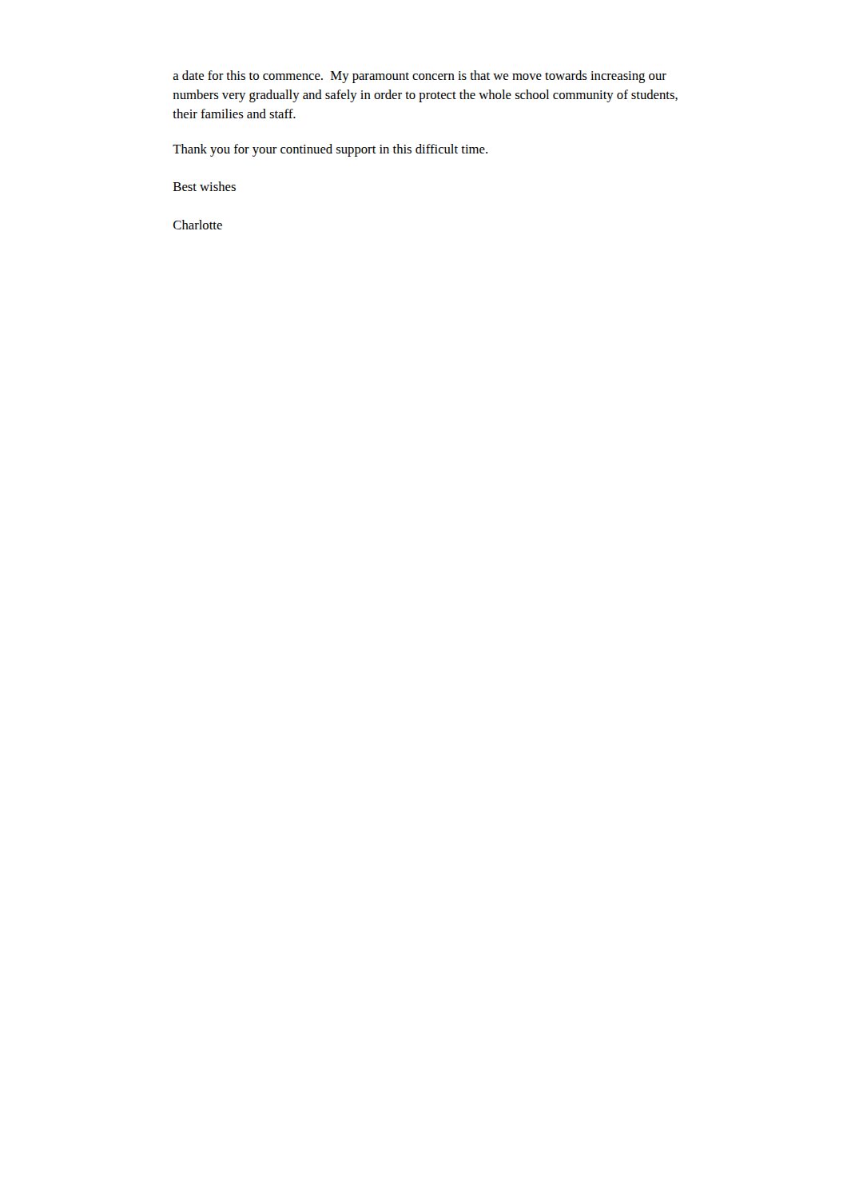a date for this to commence. My paramount concern is that we move towards increasing our numbers very gradually and safely in order to protect the whole school community of students, their families and staff.
Thank you for your continued support in this difficult time.
Best wishes
Charlotte